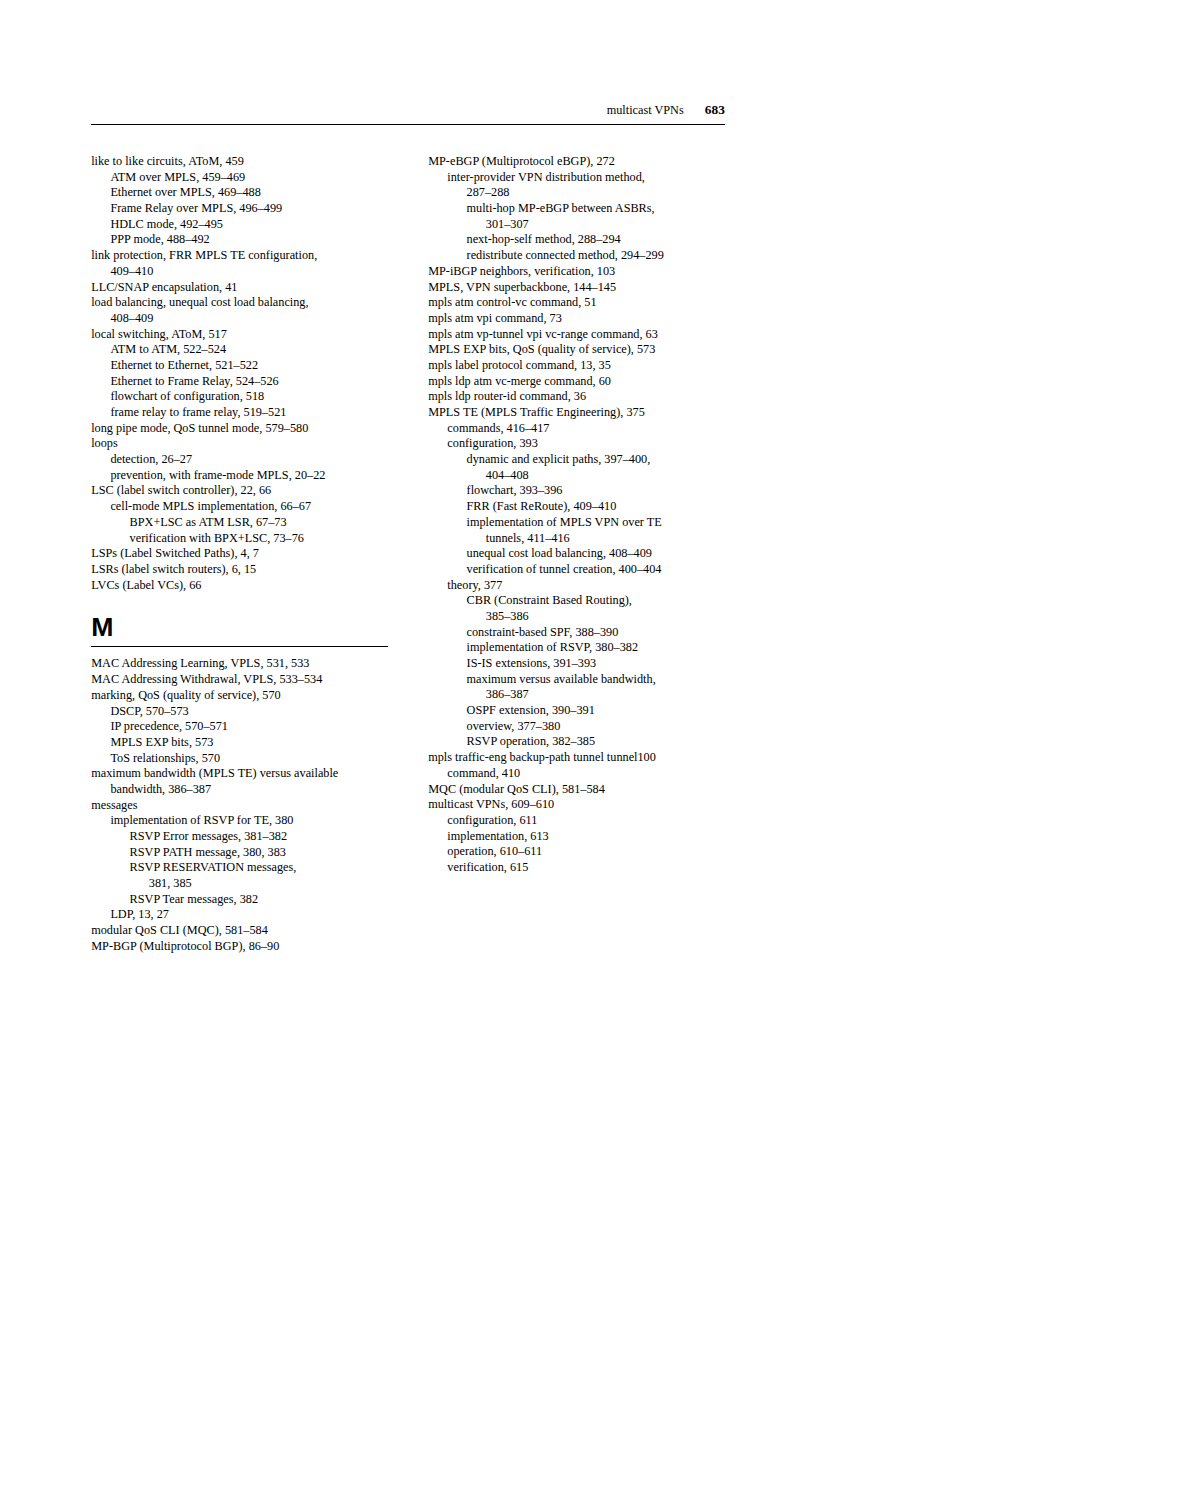multicast VPNs 683
like to like circuits, AToM, 459
ATM over MPLS, 459–469
Ethernet over MPLS, 469–488
Frame Relay over MPLS, 496–499
HDLC mode, 492–495
PPP mode, 488–492
link protection, FRR MPLS TE configuration,
409–410
LLC/SNAP encapsulation, 41
load balancing, unequal cost load balancing,
408–409
local switching, AToM, 517
ATM to ATM, 522–524
Ethernet to Ethernet, 521–522
Ethernet to Frame Relay, 524–526
flowchart of configuration, 518
frame relay to frame relay, 519–521
long pipe mode, QoS tunnel mode, 579–580
loops
detection, 26–27
prevention, with frame-mode MPLS, 20–22
LSC (label switch controller), 22, 66
cell-mode MPLS implementation, 66–67
BPX+LSC as ATM LSR, 67–73
verification with BPX+LSC, 73–76
LSPs (Label Switched Paths), 4, 7
LSRs (label switch routers), 6, 15
LVCs (Label VCs), 66
M
MAC Addressing Learning, VPLS, 531, 533
MAC Addressing Withdrawal, VPLS, 533–534
marking, QoS (quality of service), 570
DSCP, 570–573
IP precedence, 570–571
MPLS EXP bits, 573
ToS relationships, 570
maximum bandwidth (MPLS TE) versus available
bandwidth, 386–387
messages
implementation of RSVP for TE, 380
RSVP Error messages, 381–382
RSVP PATH message, 380, 383
RSVP RESERVATION messages,
381, 385
RSVP Tear messages, 382
LDP, 13, 27
modular QoS CLI (MQC), 581–584
MP-BGP (Multiprotocol BGP), 86–90
MP-eBGP (Multiprotocol eBGP), 272
inter-provider VPN distribution method,
287–288
multi-hop MP-eBGP between ASBRs,
301–307
next-hop-self method, 288–294
redistribute connected method, 294–299
MP-iBGP neighbors, verification, 103
MPLS, VPN superbackbone, 144–145
mpls atm control-vc command, 51
mpls atm vpi command, 73
mpls atm vp-tunnel vpi vc-range command, 63
MPLS EXP bits, QoS (quality of service), 573
mpls label protocol command, 13, 35
mpls ldp atm vc-merge command, 60
mpls ldp router-id command, 36
MPLS TE (MPLS Traffic Engineering), 375
commands, 416–417
configuration, 393
dynamic and explicit paths, 397–400,
404–408
flowchart, 393–396
FRR (Fast ReRoute), 409–410
implementation of MPLS VPN over TE
tunnels, 411–416
unequal cost load balancing, 408–409
verification of tunnel creation, 400–404
theory, 377
CBR (Constraint Based Routing),
385–386
constraint-based SPF, 388–390
implementation of RSVP, 380–382
IS-IS extensions, 391–393
maximum versus available bandwidth,
386–387
OSPF extension, 390–391
overview, 377–380
RSVP operation, 382–385
mpls traffic-eng backup-path tunnel tunnel100
command, 410
MQC (modular QoS CLI), 581–584
multicast VPNs, 609–610
configuration, 611
implementation, 613
operation, 610–611
verification, 615